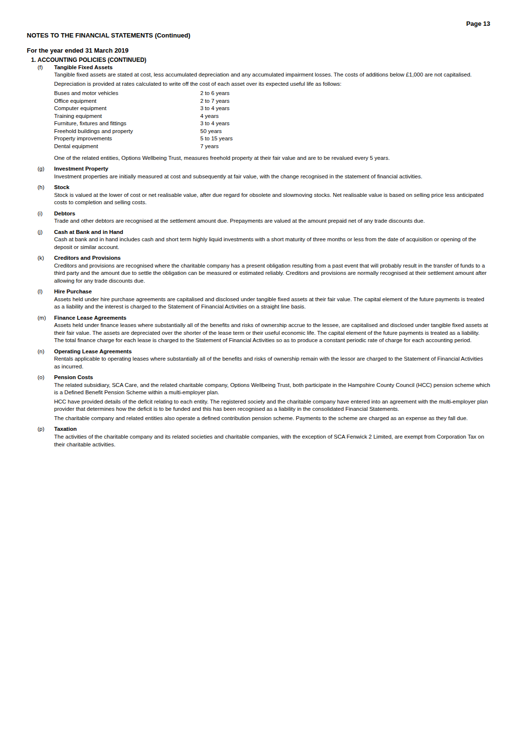Page 13
NOTES TO THE FINANCIAL STATEMENTS (Continued)
For the year ended 31 March 2019
ACCOUNTING POLICIES (CONTINUED)
(f)
Tangible Fixed Assets
Tangible fixed assets are stated at cost, less accumulated depreciation and any accumulated impairment losses. The costs of additions below £1,000 are not capitalised.
Depreciation is provided at rates calculated to write off the cost of each asset over its expected useful life as follows:
| Buses and motor vehicles | 2 to 6 years |
| Office equipment | 2 to 7 years |
| Computer equipment | 3 to 4 years |
| Training equipment | 4 years |
| Furniture, fixtures and fittings | 3 to 4 years |
| Freehold buildings and property | 50 years |
| Property improvements | 5 to 15 years |
| Dental equipment | 7 years |
One of the related entities, Options Wellbeing Trust, measures freehold property at their fair value and are to be revalued every 5 years.
(g)
Investment Property
Investment properties are initially measured at cost and subsequently at fair value, with the change recognised in the statement of financial activities.
(h)
Stock
Stock is valued at the lower of cost or net realisable value, after due regard for obsolete and slowmoving stocks. Net realisable value is based on selling price less anticipated costs to completion and selling costs.
(i)
Debtors
Trade and other debtors are recognised at the settlement amount due. Prepayments are valued at the amount prepaid net of any trade discounts due.
(j)
Cash at Bank and in Hand
Cash at bank and in hand includes cash and short term highly liquid investments with a short maturity of three months or less from the date of acquisition or opening of the deposit or similar account.
(k)
Creditors and Provisions
Creditors and provisions are recognised where the charitable company has a present obligation resulting from a past event that will probably result in the transfer of funds to a third party and the amount due to settle the obligation can be measured or estimated reliably. Creditors and provisions are normally recognised at their settlement amount after allowing for any trade discounts due.
(l)
Hire Purchase
Assets held under hire purchase agreements are capitalised and disclosed under tangible fixed assets at their fair value. The capital element of the future payments is treated as a liability and the interest is charged to the Statement of Financial Activities on a straight line basis.
(m)
Finance Lease Agreements
Assets held under finance leases where substantially all of the benefits and risks of ownership accrue to the lessee, are capitalised and disclosed under tangible fixed assets at their fair value. The assets are depreciated over the shorter of the lease term or their useful economic life. The capital element of the future payments is treated as a liability. The total finance charge for each lease is charged to the Statement of Financial Activities so as to produce a constant periodic rate of charge for each accounting period.
(n)
Operating Lease Agreements
Rentals applicable to operating leases where substantially all of the benefits and risks of ownership remain with the lessor are charged to the Statement of Financial Activities as incurred.
(o)
Pension Costs
The related subsidiary, SCA Care, and the related charitable company, Options Wellbeing Trust, both participate in the Hampshire County Council (HCC) pension scheme which is a Defined Benefit Pension Scheme within a multi-employer plan.
HCC have provided details of the deficit relating to each entity. The registered society and the charitable company have entered into an agreement with the multi-employer plan provider that determines how the deficit is to be funded and this has been recognised as a liability in the consolidated Financial Statements.
The charitable company and related entities also operate a defined contribution pension scheme. Payments to the scheme are charged as an expense as they fall due.
(p)
Taxation
The activities of the charitable company and its related societies and charitable companies, with the exception of SCA Fenwick 2 Limited, are exempt from Corporation Tax on their charitable activities.